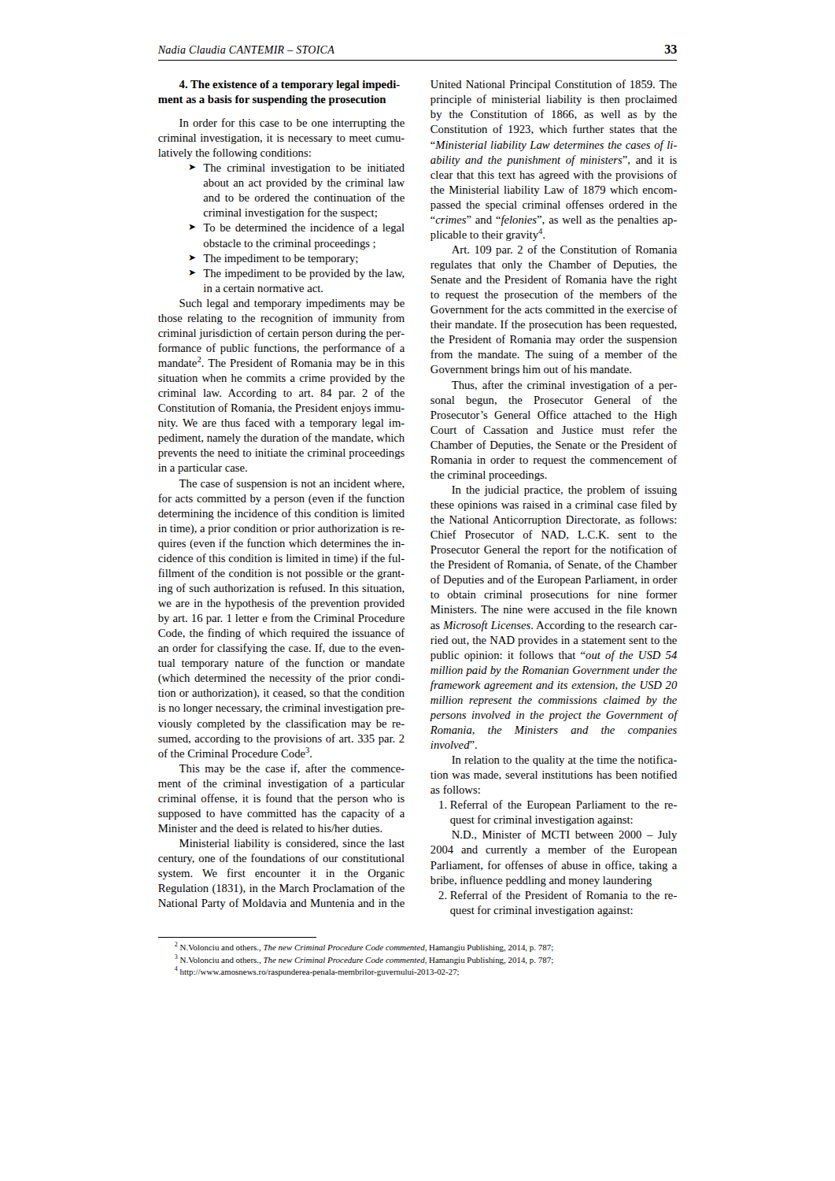Nadia Claudia CANTEMIR – STOICA 33
4. The existence of a temporary legal impediment as a basis for suspending the prosecution
In order for this case to be one interrupting the criminal investigation, it is necessary to meet cumulatively the following conditions:
The criminal investigation to be initiated about an act provided by the criminal law and to be ordered the continuation of the criminal investigation for the suspect;
To be determined the incidence of a legal obstacle to the criminal proceedings ;
The impediment to be temporary;
The impediment to be provided by the law, in a certain normative act.
Such legal and temporary impediments may be those relating to the recognition of immunity from criminal jurisdiction of certain person during the performance of public functions, the performance of a mandate2. The President of Romania may be in this situation when he commits a crime provided by the criminal law. According to art. 84 par. 2 of the Constitution of Romania, the President enjoys immunity. We are thus faced with a temporary legal impediment, namely the duration of the mandate, which prevents the need to initiate the criminal proceedings in a particular case.
The case of suspension is not an incident where, for acts committed by a person (even if the function determining the incidence of this condition is limited in time), a prior condition or prior authorization is requires (even if the function which determines the incidence of this condition is limited in time) if the fulfillment of the condition is not possible or the granting of such authorization is refused. In this situation, we are in the hypothesis of the prevention provided by art. 16 par. 1 letter e from the Criminal Procedure Code, the finding of which required the issuance of an order for classifying the case. If, due to the eventual temporary nature of the function or mandate (which determined the necessity of the prior condition or authorization), it ceased, so that the condition is no longer necessary, the criminal investigation previously completed by the classification may be resumed, according to the provisions of art. 335 par. 2 of the Criminal Procedure Code3.
This may be the case if, after the commencement of the criminal investigation of a particular criminal offense, it is found that the person who is supposed to have committed has the capacity of a Minister and the deed is related to his/her duties.
Ministerial liability is considered, since the last century, one of the foundations of our constitutional system. We first encounter it in the Organic Regulation (1831), in the March Proclamation of the National Party of Moldavia and Muntenia and in the United National Principal Constitution of 1859. The principle of ministerial liability is then proclaimed by the Constitution of 1866, as well as by the Constitution of 1923, which further states that the “Ministerial liability Law determines the cases of liability and the punishment of ministers”, and it is clear that this text has agreed with the provisions of the Ministerial liability Law of 1879 which encompassed the special criminal offenses ordered in the “crimes” and “felonies”, as well as the penalties applicable to their gravity4.
Art. 109 par. 2 of the Constitution of Romania regulates that only the Chamber of Deputies, the Senate and the President of Romania have the right to request the prosecution of the members of the Government for the acts committed in the exercise of their mandate. If the prosecution has been requested, the President of Romania may order the suspension from the mandate. The suing of a member of the Government brings him out of his mandate.
Thus, after the criminal investigation of a personal begun, the Prosecutor General of the Prosecutor’s General Office attached to the High Court of Cassation and Justice must refer the Chamber of Deputies, the Senate or the President of Romania in order to request the commencement of the criminal proceedings.
In the judicial practice, the problem of issuing these opinions was raised in a criminal case filed by the National Anticorruption Directorate, as follows: Chief Prosecutor of NAD, L.C.K. sent to the Prosecutor General the report for the notification of the President of Romania, of Senate, of the Chamber of Deputies and of the European Parliament, in order to obtain criminal prosecutions for nine former Ministers. The nine were accused in the file known as Microsoft Licenses. According to the research carried out, the NAD provides in a statement sent to the public opinion: it follows that “out of the USD 54 million paid by the Romanian Government under the framework agreement and its extension, the USD 20 million represent the commissions claimed by the persons involved in the project the Government of Romania, the Ministers and the companies involved”.
In relation to the quality at the time the notification was made, several institutions has been notified as follows:
Referral of the European Parliament to the request for criminal investigation against:
N.D., Minister of MCTI between 2000 – July 2004 and currently a member of the European Parliament, for offenses of abuse in office, taking a bribe, influence peddling and money laundering
Referral of the President of Romania to the request for criminal investigation against:
2 N.Volonciu and others., The new Criminal Procedure Code commented, Hamangiu Publishing, 2014, p. 787;
3 N.Volonciu and others., The new Criminal Procedure Code commented, Hamangiu Publishing, 2014, p. 787;
4 http://www.amosnews.ro/raspunderea-penala-membrilor-guvernului-2013-02-27;